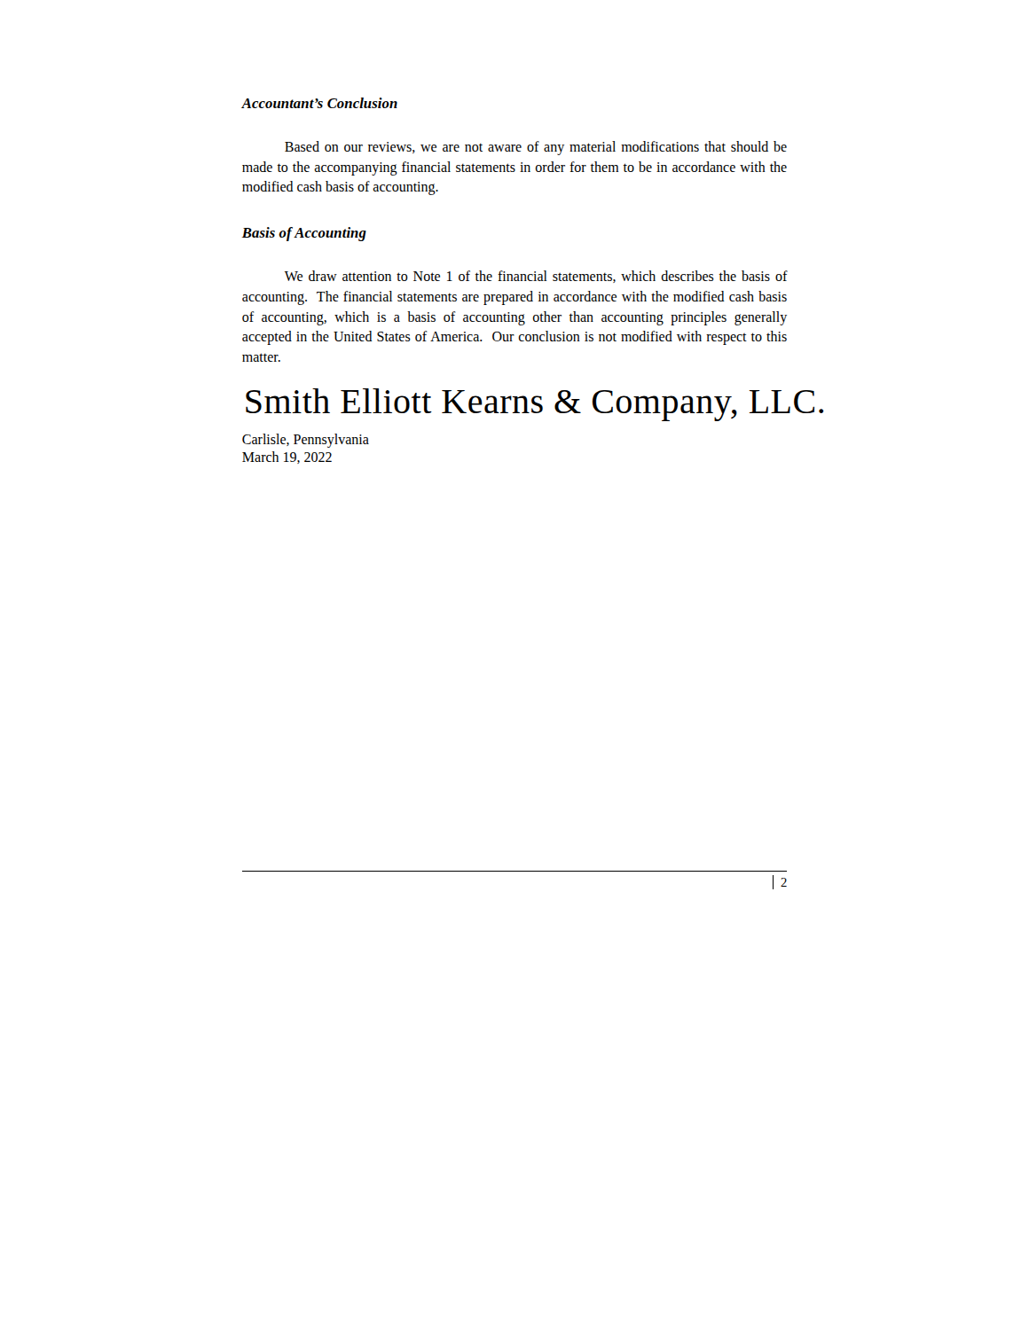Accountant’s Conclusion
Based on our reviews, we are not aware of any material modifications that should be made to the accompanying financial statements in order for them to be in accordance with the modified cash basis of accounting.
Basis of Accounting
We draw attention to Note 1 of the financial statements, which describes the basis of accounting. The financial statements are prepared in accordance with the modified cash basis of accounting, which is a basis of accounting other than accounting principles generally accepted in the United States of America. Our conclusion is not modified with respect to this matter.
Smith Elliott Kearns & Company, LLC.
Carlisle, Pennsylvania
March 19, 2022
2